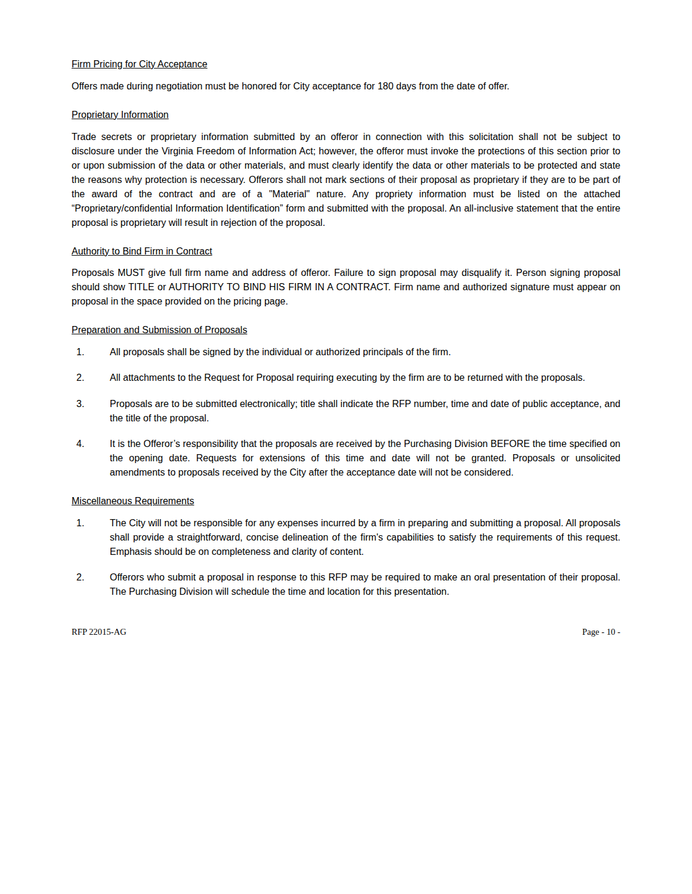Firm Pricing for City Acceptance
Offers made during negotiation must be honored for City acceptance for 180 days from the date of offer.
Proprietary Information
Trade secrets or proprietary information submitted by an offeror in connection with this solicitation shall not be subject to disclosure under the Virginia Freedom of Information Act; however, the offeror must invoke the protections of this section prior to or upon submission of the data or other materials, and must clearly identify the data or other materials to be protected and state the reasons why protection is necessary. Offerors shall not mark sections of their proposal as proprietary if they are to be part of the award of the contract and are of a "Material" nature. Any propriety information must be listed on the attached “Proprietary/confidential Information Identification” form and submitted with the proposal. An all-inclusive statement that the entire proposal is proprietary will result in rejection of the proposal.
Authority to Bind Firm in Contract
Proposals MUST give full firm name and address of offeror. Failure to sign proposal may disqualify it. Person signing proposal should show TITLE or AUTHORITY TO BIND HIS FIRM IN A CONTRACT. Firm name and authorized signature must appear on proposal in the space provided on the pricing page.
Preparation and Submission of Proposals
All proposals shall be signed by the individual or authorized principals of the firm.
All attachments to the Request for Proposal requiring executing by the firm are to be returned with the proposals.
Proposals are to be submitted electronically; title shall indicate the RFP number, time and date of public acceptance, and the title of the proposal.
It is the Offeror’s responsibility that the proposals are received by the Purchasing Division BEFORE the time specified on the opening date. Requests for extensions of this time and date will not be granted. Proposals or unsolicited amendments to proposals received by the City after the acceptance date will not be considered.
Miscellaneous Requirements
The City will not be responsible for any expenses incurred by a firm in preparing and submitting a proposal. All proposals shall provide a straightforward, concise delineation of the firm's capabilities to satisfy the requirements of this request. Emphasis should be on completeness and clarity of content.
Offerors who submit a proposal in response to this RFP may be required to make an oral presentation of their proposal. The Purchasing Division will schedule the time and location for this presentation.
RFP 22015-AG Page - 10 -